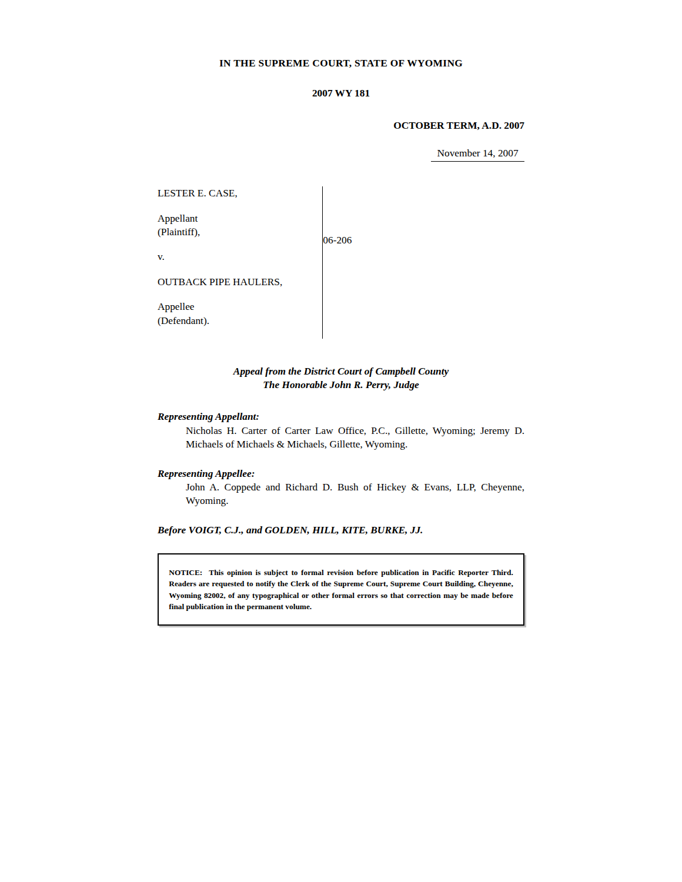IN THE SUPREME COURT, STATE OF WYOMING
2007 WY 181
OCTOBER TERM, A.D. 2007
November 14, 2007
| LESTER E. CASE, Appellant (Plaintiff), v. OUTBACK PIPE HAULERS, Appellee (Defendant). | 06-206 |
Appeal from the District Court of Campbell County
The Honorable John R. Perry, Judge
Representing Appellant:
Nicholas H. Carter of Carter Law Office, P.C., Gillette, Wyoming; Jeremy D. Michaels of Michaels & Michaels, Gillette, Wyoming.
Representing Appellee:
John A. Coppede and Richard D. Bush of Hickey & Evans, LLP, Cheyenne, Wyoming.
Before VOIGT, C.J., and GOLDEN, HILL, KITE, BURKE, JJ.
NOTICE: This opinion is subject to formal revision before publication in Pacific Reporter Third. Readers are requested to notify the Clerk of the Supreme Court, Supreme Court Building, Cheyenne, Wyoming 82002, of any typographical or other formal errors so that correction may be made before final publication in the permanent volume.